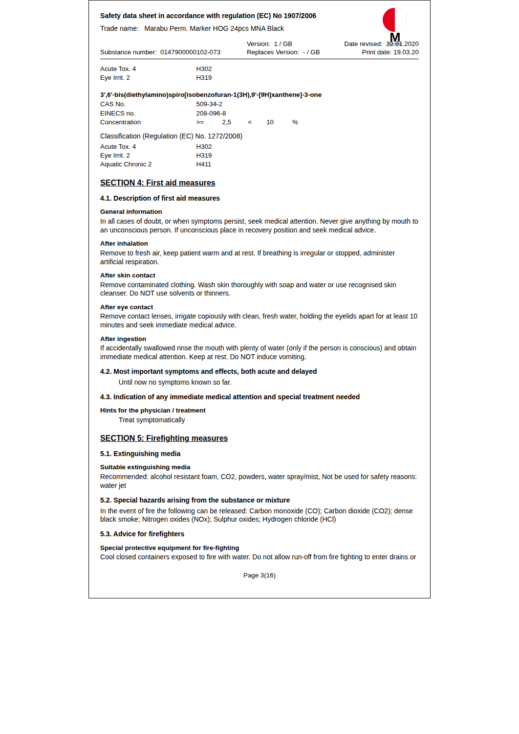M
Marabu
Safety data sheet in accordance with regulation (EC) No 1907/2006
Trade name: Marabu Perm. Marker HOG 24pcs MNA Black
| | Version: 1 / GB | Date revised: 22.01.2020 |
| Substance number: 0147900000102-073 | Replaces Version: - / GB | Print date: 19.03.20 |
| Acute Tox. 4 | H302 |
| Eye Irrit. 2 | H319 |
3',6'-bis(diethylamino)spiro[isobenzofuran-1(3H),9'-[9H]xanthene]-3-one
| CAS No. | 509-34-2 |
| EINECS no. | 208-096-8 |
| Concentration | >= | 2,5 | < | 10 | % |
Classification (Regulation (EC) No. 1272/2008)
| Acute Tox. 4 | H302 |
| Eye Irrit. 2 | H319 |
| Aquatic Chronic 2 | H411 |
SECTION 4: First aid measures
4.1. Description of first aid measures
General information
In all cases of doubt, or when symptoms persist, seek medical attention. Never give anything by mouth to an unconscious person. If unconscious place in recovery position and seek medical advice.
After inhalation
Remove to fresh air, keep patient warm and at rest. If breathing is irregular or stopped, administer artificial respiration.
After skin contact
Remove contaminated clothing. Wash skin thoroughly with soap and water or use recognised skin cleanser. Do NOT use solvents or thinners.
After eye contact
Remove contact lenses, irrigate copiously with clean, fresh water, holding the eyelids apart for at least 10 minutes and seek immediate medical advice.
After ingestion
If accidentally swallowed rinse the mouth with plenty of water (only if the person is conscious) and obtain immediate medical attention. Keep at rest. Do NOT induce vomiting.
4.2. Most important symptoms and effects, both acute and delayed
Until now no symptoms known so far.
4.3. Indication of any immediate medical attention and special treatment needed
Hints for the physician / treatment
Treat symptomatically
SECTION 5: Firefighting measures
5.1. Extinguishing media
Suitable extinguishing media
Recommended: alcohol resistant foam, CO2, powders, water spray/mist, Not be used for safety reasons: water jet
5.2. Special hazards arising from the substance or mixture
In the event of fire the following can be released: Carbon monoxide (CO); Carbon dioxide (CO2); dense black smoke; Nitrogen oxides (NOx); Sulphur oxides; Hydrogen chloride (HCl)
5.3. Advice for firefighters
Special protective equipment for fire-fighting
Cool closed containers exposed to fire with water. Do not allow run-off from fire fighting to enter drains or
Page 3(16)